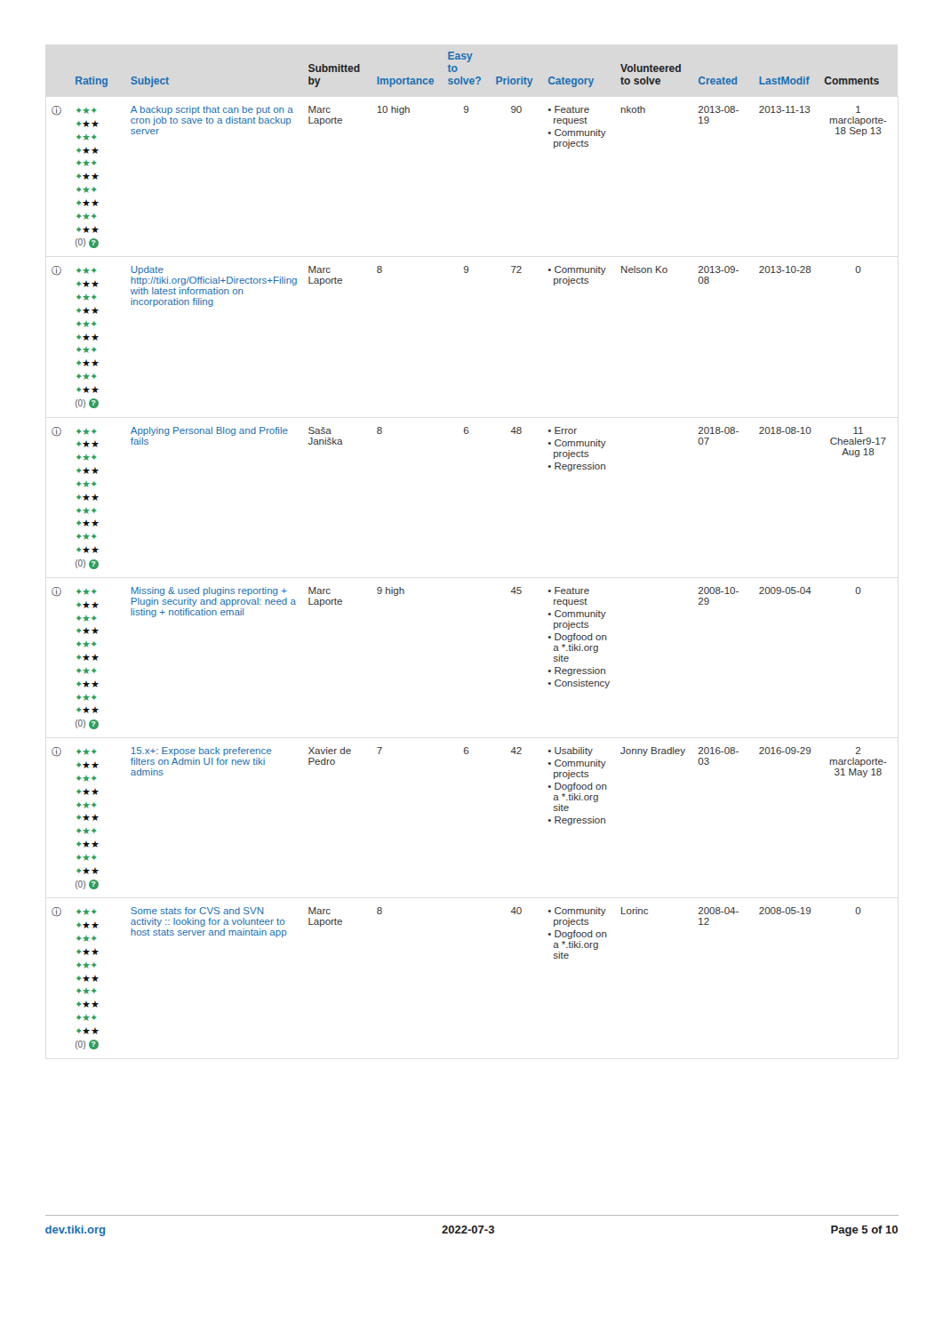| | Rating | Subject | Submitted by | Importance | Easy to solve? | Priority | Category | Volunteered to solve | Created | LastModif | Comments |
| --- | --- | --- | --- | --- | --- | --- | --- | --- | --- | --- | --- |
| ⓘ | ✦★✦ ✦ ★★ ✦★✦ ✦ ★★ ✦★✦ ✦ ★★ ✦★✦ ✦ ★★ ✦★✦ ✦ ★★ (0) ? | A backup script that can be put on a cron job to save to a distant backup server | Marc Laporte | 10 high | 9 | 90 | Feature request Community projects | nkoth | 2013-08-19 | 2013-11-13 | 1 marclaporte-18 Sep 13 |
| ⓘ | ✦★✦ ✦ ★★ ✦★✦ ✦ ★★ ✦★✦ ✦ ★★ ✦★✦ ✦ ★★ ✦★✦ ✦ ★★ (0) ? | Update http://tiki.org/Official+Directors+Filing with latest information on incorporation filing | Marc Laporte | 8 | 9 | 72 | Community projects | Nelson Ko | 2013-09-08 | 2013-10-28 | 0 |
| ⓘ | ✦★✦ ✦ ★★ ✦★✦ ✦ ★★ ✦★✦ ✦ ★★ ✦★✦ ✦ ★★ ✦★✦ ✦ ★★ (0) ? | Applying Personal Blog and Profile fails | Saša Janiška | 8 | 6 | 48 | Error Community projects Regression | | 2018-08-07 | 2018-08-10 | 11 Chealer9-17 Aug 18 |
| ⓘ | ✦★✦ ✦ ★★ ✦★✦ ✦ ★★ ✦★✦ ✦ ★★ ✦★✦ ✦ ★★ ✦★✦ ✦ ★★ (0) ? | Missing & used plugins reporting + Plugin security and approval: need a listing + notification email | Marc Laporte | 9 high | | 45 | Feature request Community projects Dogfood on a *.tiki.org site Regression Consistency | | 2008-10-29 | 2009-05-04 | 0 |
| ⓘ | ✦★✦ ✦ ★★ ✦★✦ ✦ ★★ ✦★✦ ✦ ★★ ✦★✦ ✦ ★★ ✦★✦ ✦ ★★ (0) ? | 15.x+: Expose back preference filters on Admin UI for new tiki admins | Xavier de Pedro | 7 | 6 | 42 | Usability Community projects Dogfood on a *.tiki.org site Regression | Jonny Bradley | 2016-08-03 | 2016-09-29 | 2 marclaporte-31 May 18 |
| ⓘ | ✦★✦ ✦ ★★ ✦★✦ ✦ ★★ ✦★✦ ✦ ★★ ✦★✦ ✦ ★★ ✦★✦ ✦ ★★ (0) ? | Some stats for CVS and SVN activity :: looking for a volunteer to host stats server and maintain app | Marc Laporte | 8 | | 40 | Community projects Dogfood on a *.tiki.org site | Lorinc | 2008-04-12 | 2008-05-19 | 0 |
dev.tiki.org 2022-07-3 Page 5 of 10